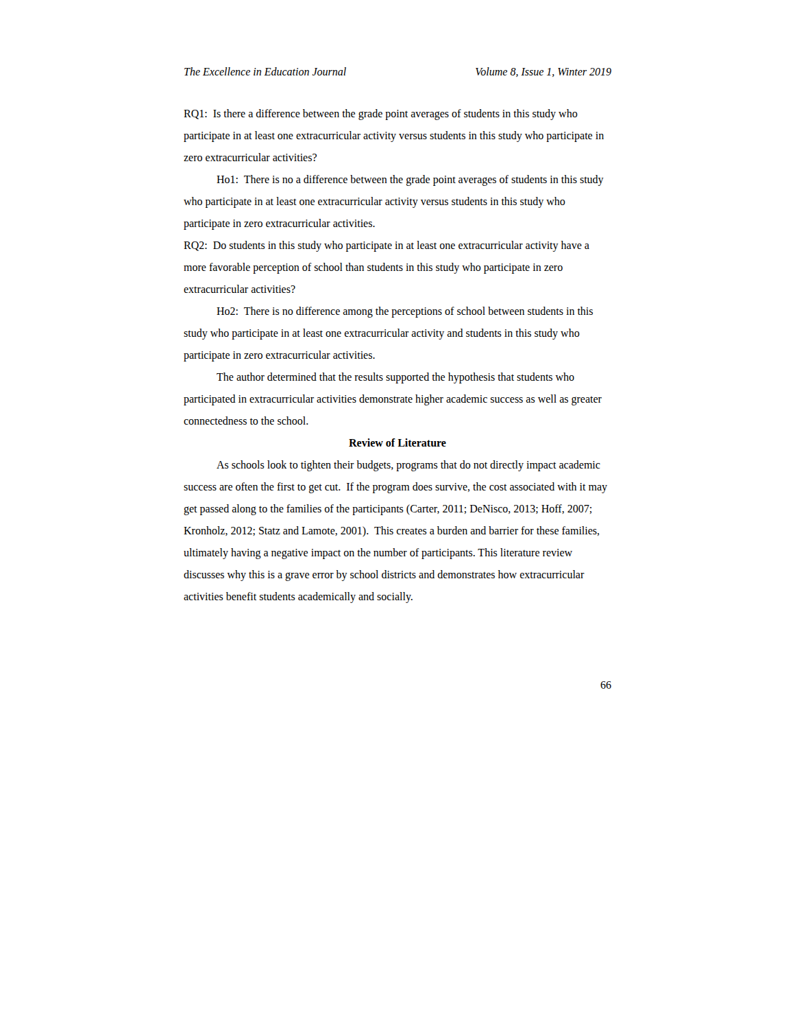The Excellence in Education Journal Volume 8, Issue 1, Winter 2019
RQ1: Is there a difference between the grade point averages of students in this study who participate in at least one extracurricular activity versus students in this study who participate in zero extracurricular activities?
Ho1: There is no a difference between the grade point averages of students in this study who participate in at least one extracurricular activity versus students in this study who participate in zero extracurricular activities.
RQ2: Do students in this study who participate in at least one extracurricular activity have a more favorable perception of school than students in this study who participate in zero extracurricular activities?
Ho2: There is no difference among the perceptions of school between students in this study who participate in at least one extracurricular activity and students in this study who participate in zero extracurricular activities.
The author determined that the results supported the hypothesis that students who participated in extracurricular activities demonstrate higher academic success as well as greater connectedness to the school.
Review of Literature
As schools look to tighten their budgets, programs that do not directly impact academic success are often the first to get cut. If the program does survive, the cost associated with it may get passed along to the families of the participants (Carter, 2011; DeNisco, 2013; Hoff, 2007; Kronholz, 2012; Statz and Lamote, 2001). This creates a burden and barrier for these families, ultimately having a negative impact on the number of participants. This literature review discusses why this is a grave error by school districts and demonstrates how extracurricular activities benefit students academically and socially.
66